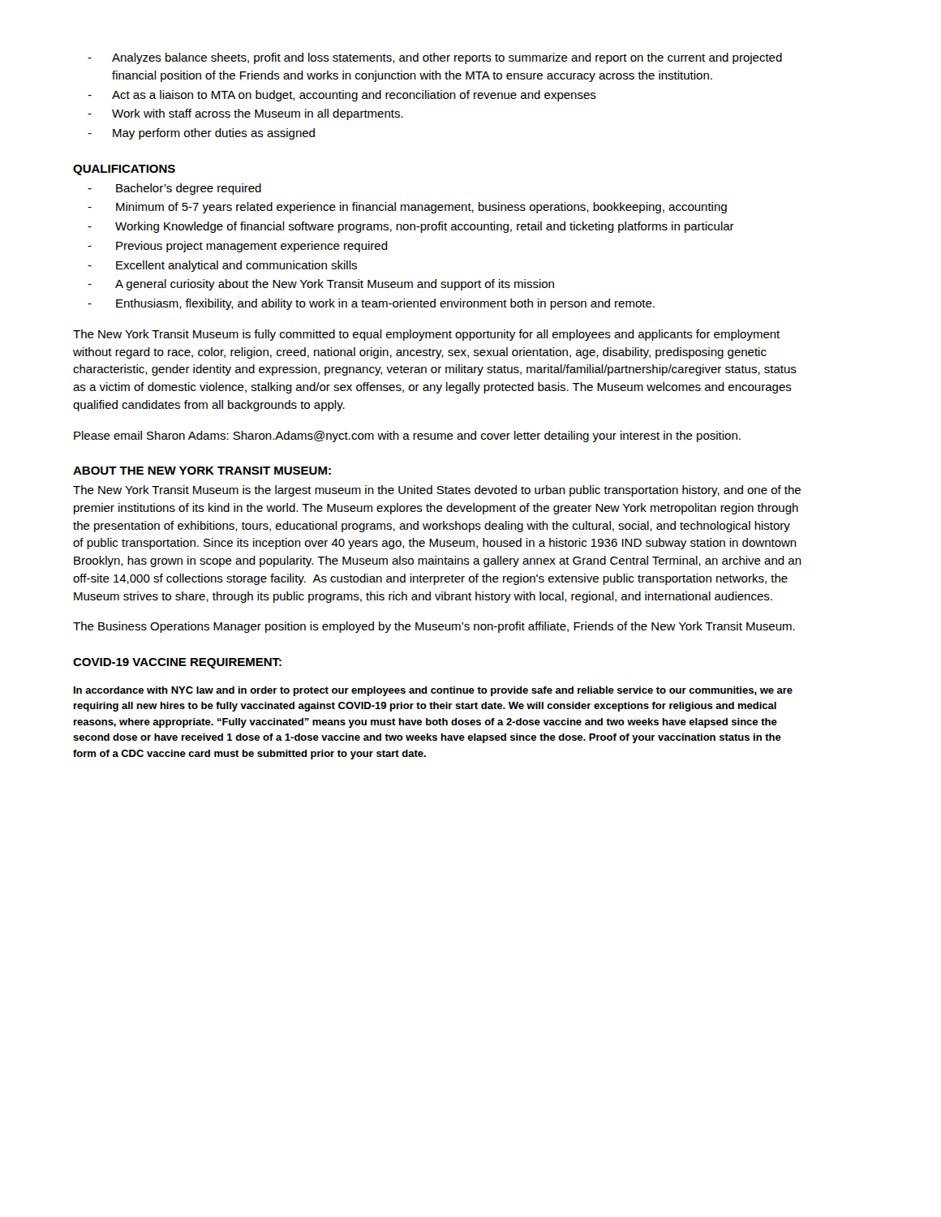Analyzes balance sheets, profit and loss statements, and other reports to summarize and report on the current and projected financial position of the Friends and works in conjunction with the MTA to ensure accuracy across the institution.
Act as a liaison to MTA on budget, accounting and reconciliation of revenue and expenses
Work with staff across the Museum in all departments.
May perform other duties as assigned
QUALIFICATIONS
Bachelor’s degree required
Minimum of 5-7 years related experience in financial management, business operations, bookkeeping, accounting
Working Knowledge of financial software programs, non-profit accounting, retail and ticketing platforms in particular
Previous project management experience required
Excellent analytical and communication skills
A general curiosity about the New York Transit Museum and support of its mission
Enthusiasm, flexibility, and ability to work in a team-oriented environment both in person and remote.
The New York Transit Museum is fully committed to equal employment opportunity for all employees and applicants for employment without regard to race, color, religion, creed, national origin, ancestry, sex, sexual orientation, age, disability, predisposing genetic characteristic, gender identity and expression, pregnancy, veteran or military status, marital/familial/partnership/caregiver status, status as a victim of domestic violence, stalking and/or sex offenses, or any legally protected basis. The Museum welcomes and encourages qualified candidates from all backgrounds to apply.
Please email Sharon Adams: Sharon.Adams@nyct.com with a resume and cover letter detailing your interest in the position.
ABOUT THE NEW YORK TRANSIT MUSEUM:
The New York Transit Museum is the largest museum in the United States devoted to urban public transportation history, and one of the premier institutions of its kind in the world. The Museum explores the development of the greater New York metropolitan region through the presentation of exhibitions, tours, educational programs, and workshops dealing with the cultural, social, and technological history of public transportation. Since its inception over 40 years ago, the Museum, housed in a historic 1936 IND subway station in downtown Brooklyn, has grown in scope and popularity. The Museum also maintains a gallery annex at Grand Central Terminal, an archive and an off-site 14,000 sf collections storage facility. As custodian and interpreter of the region's extensive public transportation networks, the Museum strives to share, through its public programs, this rich and vibrant history with local, regional, and international audiences.
The Business Operations Manager position is employed by the Museum’s non-profit affiliate, Friends of the New York Transit Museum.
COVID-19 VACCINE REQUIREMENT:
In accordance with NYC law and in order to protect our employees and continue to provide safe and reliable service to our communities, we are requiring all new hires to be fully vaccinated against COVID-19 prior to their start date. We will consider exceptions for religious and medical reasons, where appropriate. “Fully vaccinated” means you must have both doses of a 2-dose vaccine and two weeks have elapsed since the second dose or have received 1 dose of a 1-dose vaccine and two weeks have elapsed since the dose. Proof of your vaccination status in the form of a CDC vaccine card must be submitted prior to your start date.